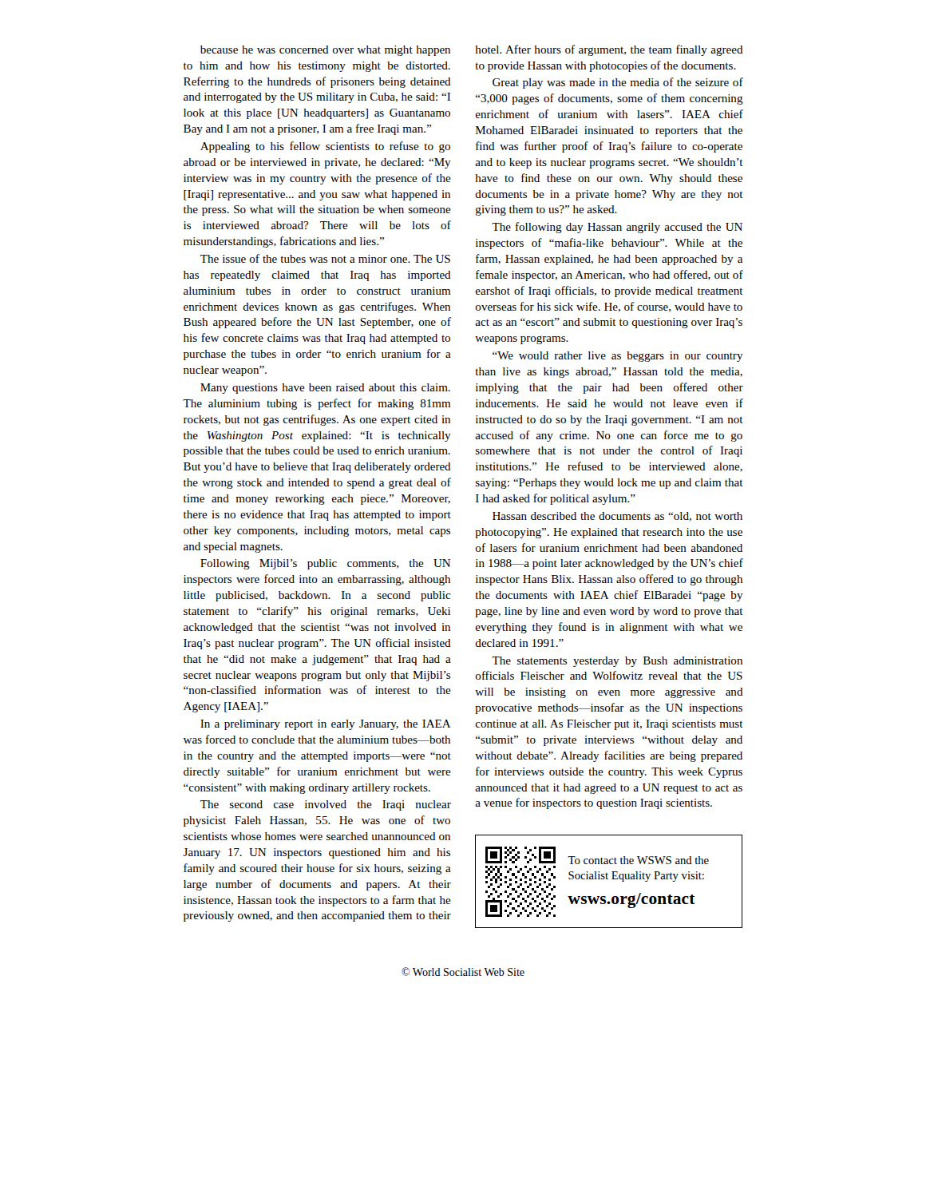because he was concerned over what might happen to him and how his testimony might be distorted. Referring to the hundreds of prisoners being detained and interrogated by the US military in Cuba, he said: “I look at this place [UN headquarters] as Guantanamo Bay and I am not a prisoner, I am a free Iraqi man.”
Appealing to his fellow scientists to refuse to go abroad or be interviewed in private, he declared: “My interview was in my country with the presence of the [Iraqi] representative... and you saw what happened in the press. So what will the situation be when someone is interviewed abroad? There will be lots of misunderstandings, fabrications and lies.”
The issue of the tubes was not a minor one. The US has repeatedly claimed that Iraq has imported aluminium tubes in order to construct uranium enrichment devices known as gas centrifuges. When Bush appeared before the UN last September, one of his few concrete claims was that Iraq had attempted to purchase the tubes in order “to enrich uranium for a nuclear weapon”.
Many questions have been raised about this claim. The aluminium tubing is perfect for making 81mm rockets, but not gas centrifuges. As one expert cited in the Washington Post explained: “It is technically possible that the tubes could be used to enrich uranium. But you’d have to believe that Iraq deliberately ordered the wrong stock and intended to spend a great deal of time and money reworking each piece.” Moreover, there is no evidence that Iraq has attempted to import other key components, including motors, metal caps and special magnets.
Following Mijbil’s public comments, the UN inspectors were forced into an embarrassing, although little publicised, backdown. In a second public statement to “clarify” his original remarks, Ueki acknowledged that the scientist “was not involved in Iraq’s past nuclear program”. The UN official insisted that he “did not make a judgement” that Iraq had a secret nuclear weapons program but only that Mijbil’s “non-classified information was of interest to the Agency [IAEA].”
In a preliminary report in early January, the IAEA was forced to conclude that the aluminium tubes—both in the country and the attempted imports—were “not directly suitable” for uranium enrichment but were “consistent” with making ordinary artillery rockets.
The second case involved the Iraqi nuclear physicist Faleh Hassan, 55. He was one of two scientists whose homes were searched unannounced on January 17. UN inspectors questioned him and his family and scoured their house for six hours, seizing a large number of documents and papers. At their insistence, Hassan took the inspectors to a farm that he previously owned, and then accompanied them to their hotel. After hours of argument, the team finally agreed to provide Hassan with photocopies of the documents.
Great play was made in the media of the seizure of “3,000 pages of documents, some of them concerning enrichment of uranium with lasers”. IAEA chief Mohamed ElBaradei insinuated to reporters that the find was further proof of Iraq’s failure to co-operate and to keep its nuclear programs secret. “We shouldn’t have to find these on our own. Why should these documents be in a private home? Why are they not giving them to us?” he asked.
The following day Hassan angrily accused the UN inspectors of “mafia-like behaviour”. While at the farm, Hassan explained, he had been approached by a female inspector, an American, who had offered, out of earshot of Iraqi officials, to provide medical treatment overseas for his sick wife. He, of course, would have to act as an “escort” and submit to questioning over Iraq’s weapons programs.
“We would rather live as beggars in our country than live as kings abroad,” Hassan told the media, implying that the pair had been offered other inducements. He said he would not leave even if instructed to do so by the Iraqi government. “I am not accused of any crime. No one can force me to go somewhere that is not under the control of Iraqi institutions.” He refused to be interviewed alone, saying: “Perhaps they would lock me up and claim that I had asked for political asylum.”
Hassan described the documents as “old, not worth photocopying”. He explained that research into the use of lasers for uranium enrichment had been abandoned in 1988—a point later acknowledged by the UN’s chief inspector Hans Blix. Hassan also offered to go through the documents with IAEA chief ElBaradei “page by page, line by line and even word by word to prove that everything they found is in alignment with what we declared in 1991.”
The statements yesterday by Bush administration officials Fleischer and Wolfowitz reveal that the US will be insisting on even more aggressive and provocative methods—insofar as the UN inspections continue at all. As Fleischer put it, Iraqi scientists must “submit” to private interviews “without delay and without debate”. Already facilities are being prepared for interviews outside the country. This week Cyprus announced that it had agreed to a UN request to act as a venue for inspectors to question Iraqi scientists.
To contact the WSWS and the
Socialist Equality Party visit: wsws.org/contact
© World Socialist Web Site